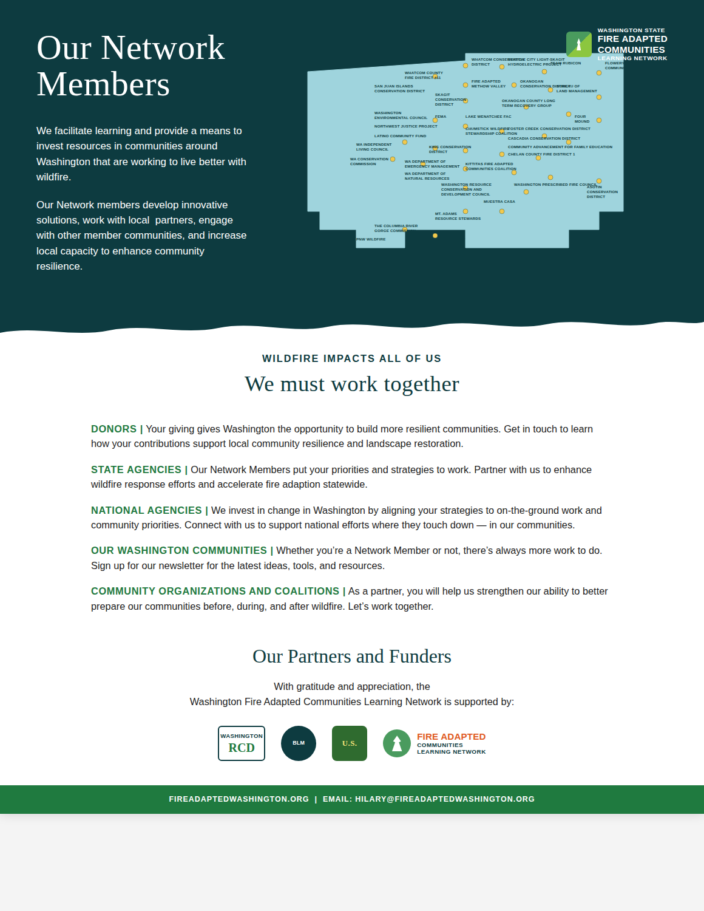Washington State Fire Adapted
Communities Learning Network
Our Network
Members
We facilitate learning and provide a means to invest resources in communities around Washington that are working to live better with wildfire.
Our Network members develop innovative solutions, work with local partners, engage with other member communities, and increase local capacity to enhance community resilience.
Washington State network member map WHATCOM CONSERVATION DISTRICT SEATTLE CITY LIGHT-SKAGIT HYDROELECTRIC PROJECT TEAM RUBICON FLOWERY TRAIL COMMUNITY ASSOCIATION WHATCOM COUNTY FIRE DISTRICT #11 FIRE ADAPTED METHOW VALLEY OKANOGAN CONSERVATION DISTRICT BUREAU OF LAND MANAGEMENT SAN JUAN ISLANDS CONSERVATION DISTRICT SKAGIT CONSERVATION DISTRICT OKANOGAN COUNTY LONG TERM RECOVERY GROUP WASHINGTON ENVIRONMENTAL COUNCIL FEMA LAKE WENATCHEE FAC FOUR MOUND NORTHWEST JUSTICE PROJECT CHUMSTICK WILDFIRE STEWARDSHIP COALITION FOSTER CREEK CONSERVATION DISTRICT LATINO COMMUNITY FUND CASCADIA CONSERVATION DISTRICT WA INDEPENDENT LIVING COUNCIL KING CONSERVATION DISTRICT COMMUNITY ADVANCEMENT FOR FAMILY EDUCATION CHELAN COUNTY FIRE DISTRICT 1 WA CONSERVATION COMMISSION WA DEPARTMENT OF EMERGENCY MANAGEMENT KITTITAS FIRE ADAPTED COMMUNITIES COALITION WA DEPARTMENT OF NATURAL RESOURCES WASHINGTON RESOURCE CONSERVATION AND DEVELOPMENT COUNCIL WASHINGTON PRESCRIBED FIRE COUNCIL ASOTIN CONSERVATION DISTRICT MUESTRA CASA MT. ADAMS RESOURCE STEWARDS THE COLUMBIA RIVER GORGE COMMISSION PNW WILDFIRE SUSTAINABLE NORTHWEST
Wildfire impacts all of us
We must work together
Donors | Your giving gives Washington the opportunity to build more resilient communities. Get in touch to learn how your contributions support local community resilience and landscape restoration.
State Agencies | Our Network Members put your priorities and strategies to work. Partner with us to enhance wildfire response efforts and accelerate fire adaption statewide.
National Agencies | We invest in change in Washington by aligning your strategies to on-the-ground work and community priorities. Connect with us to support national efforts where they touch down — in our communities.
Our Washington Communities | Whether you’re a Network Member or not, there’s always more work to do. Sign up for our newsletter for the latest ideas, tools, and resources.
Community Organizations and Coalitions | As a partner, you will help us strengthen our ability to better prepare our communities before, during, and after wildfire. Let’s work together.
Our Partners and Funders
With gratitude and appreciation, the
Washington Fire Adapted Communities Learning Network is supported by:
Washington RCD
BLM
U.S.
Fire Adapted Communities
Learning Network
fireadaptedwashington.org | Email: hilary@fireadaptedwashington.org